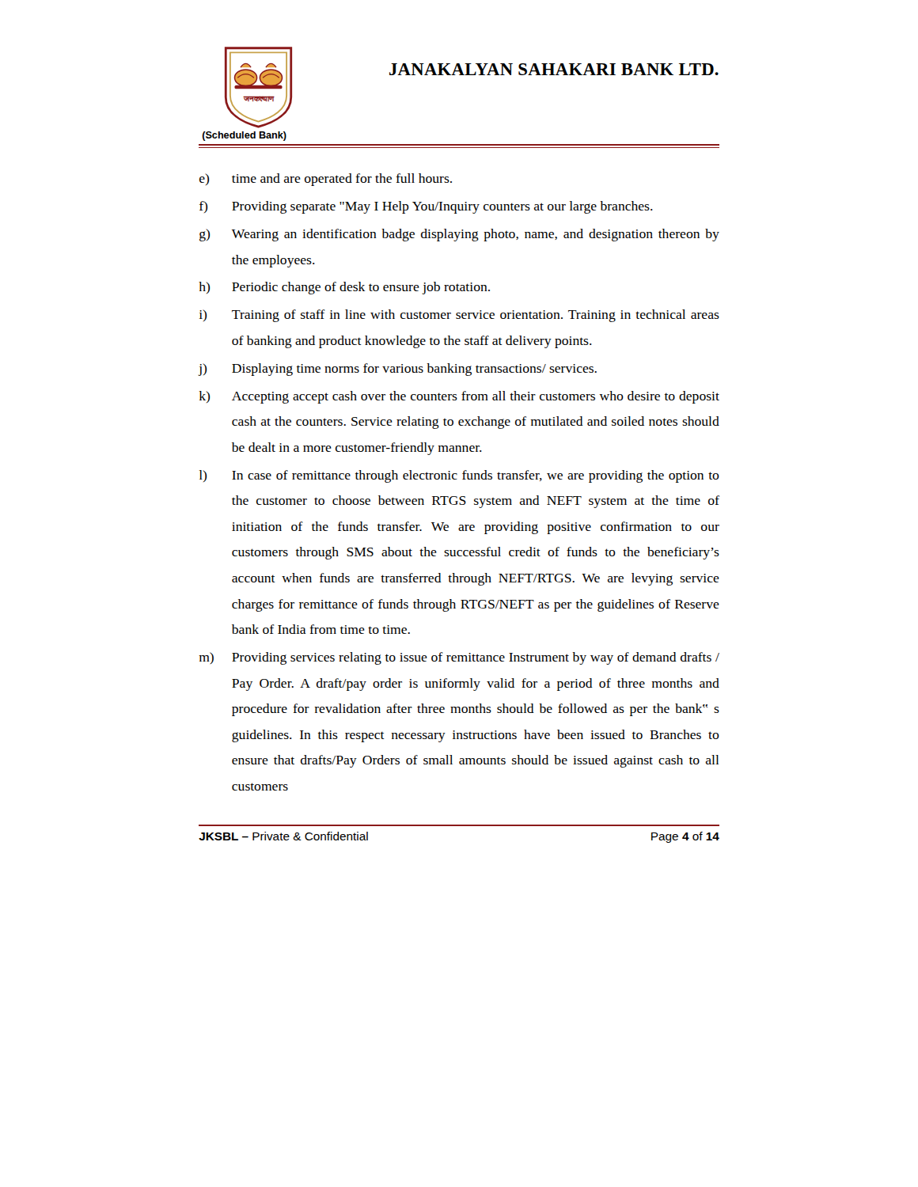जनकल्याण
(Scheduled Bank)
JANAKALYAN SAHAKARI BANK LTD.
e) time and are operated for the full hours.
f) Providing separate "May I Help You/Inquiry counters at our large branches.
g) Wearing an identification badge displaying photo, name, and designation thereon by the employees.
h) Periodic change of desk to ensure job rotation.
i) Training of staff in line with customer service orientation. Training in technical areas of banking and product knowledge to the staff at delivery points.
j) Displaying time norms for various banking transactions/ services.
k) Accepting accept cash over the counters from all their customers who desire to deposit cash at the counters. Service relating to exchange of mutilated and soiled notes should be dealt in a more customer-friendly manner.
l) In case of remittance through electronic funds transfer, we are providing the option to the customer to choose between RTGS system and NEFT system at the time of initiation of the funds transfer. We are providing positive confirmation to our customers through SMS about the successful credit of funds to the beneficiary’s account when funds are transferred through NEFT/RTGS. We are levying service charges for remittance of funds through RTGS/NEFT as per the guidelines of Reserve bank of India from time to time.
m) Providing services relating to issue of remittance Instrument by way of demand drafts / Pay Order. A draft/pay order is uniformly valid for a period of three months and procedure for revalidation after three months should be followed as per the bank‟ s guidelines. In this respect necessary instructions have been issued to Branches to ensure that drafts/Pay Orders of small amounts should be issued against cash to all customers
JKSBL – Private & Confidential
Page 4 of 14